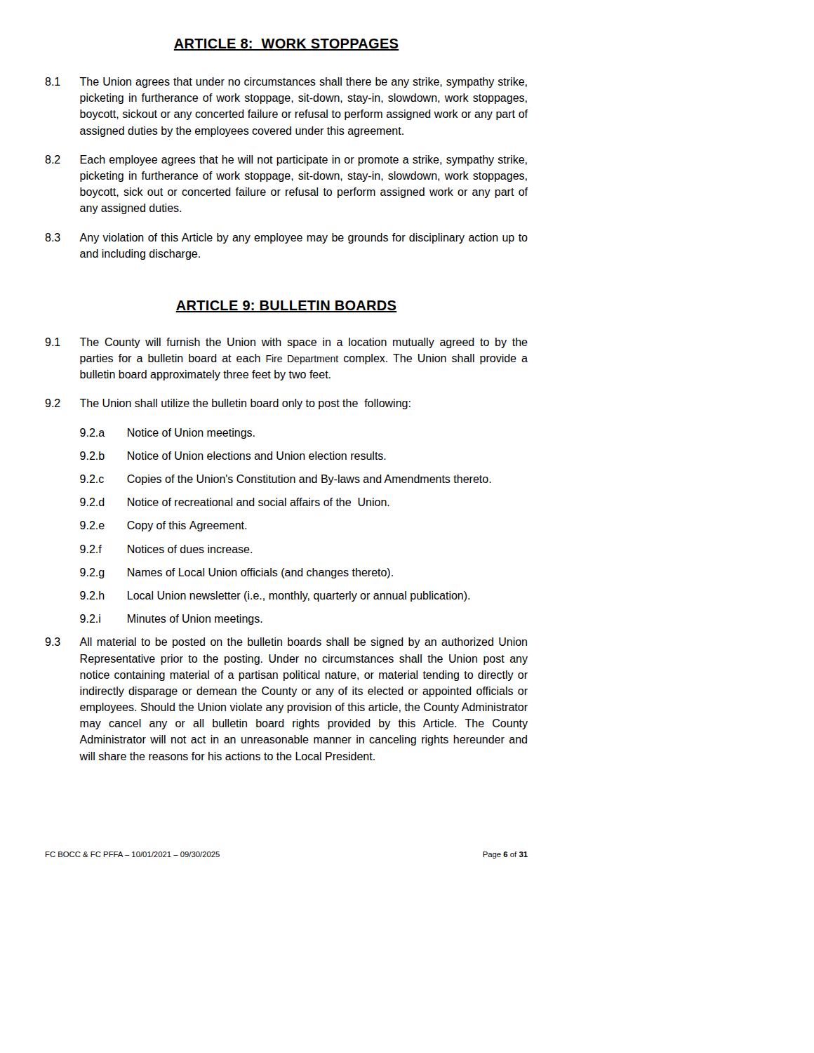ARTICLE 8: WORK STOPPAGES
8.1
The Union agrees that under no circumstances shall there be any strike, sympathy strike, picketing in furtherance of work stoppage, sit-down, stay-in, slowdown, work stoppages, boycott, sickout or any concerted failure or refusal to perform assigned work or any part of assigned duties by the employees covered under this agreement.
8.2
Each employee agrees that he will not participate in or promote a strike, sympathy strike, picketing in furtherance of work stoppage, sit-down, stay-in, slowdown, work stoppages, boycott, sick out or concerted failure or refusal to perform assigned work or any part of any assigned duties.
8.3
Any violation of this Article by any employee may be grounds for disciplinary action up to and including discharge.
ARTICLE 9: BULLETIN BOARDS
9.1
The County will furnish the Union with space in a location mutually agreed to by the parties for a bulletin board at each Fire Department complex. The Union shall provide a bulletin board approximately three feet by two feet.
9.2
The Union shall utilize the bulletin board only to post the following:
9.2.a
Notice of Union meetings.
9.2.b
Notice of Union elections and Union election results.
9.2.c
Copies of the Union's Constitution and By-laws and Amendments thereto.
9.2.d
Notice of recreational and social affairs of the Union.
9.2.e
Copy of this Agreement.
9.2.f
Notices of dues increase.
9.2.g
Names of Local Union officials (and changes thereto).
9.2.h
Local Union newsletter (i.e., monthly, quarterly or annual publication).
9.2.i
Minutes of Union meetings.
9.3
All material to be posted on the bulletin boards shall be signed by an authorized Union Representative prior to the posting. Under no circumstances shall the Union post any notice containing material of a partisan political nature, or material tending to directly or indirectly disparage or demean the County or any of its elected or appointed officials or employees. Should the Union violate any provision of this article, the County Administrator may cancel any or all bulletin board rights provided by this Article. The County Administrator will not act in an unreasonable manner in canceling rights hereunder and will share the reasons for his actions to the Local President.
FC BOCC & FC PFFA – 10/01/2021 – 09/30/2025
Page 6 of 31